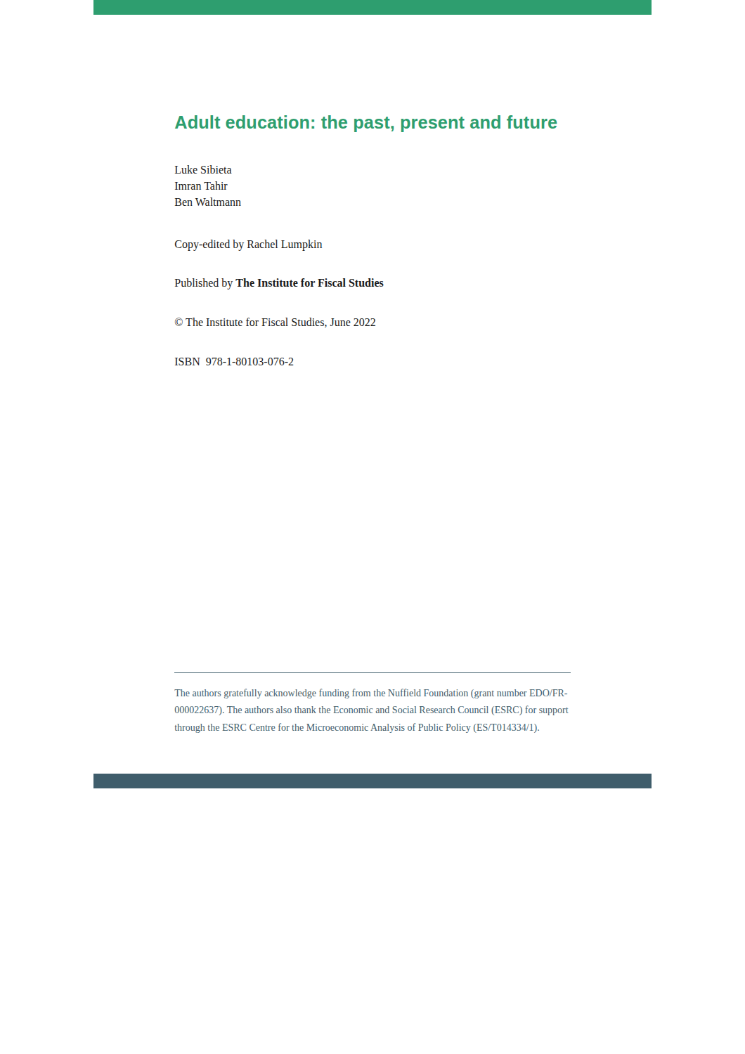Adult education: the past, present and future
Luke Sibieta
Imran Tahir
Ben Waltmann
Copy-edited by Rachel Lumpkin
Published by The Institute for Fiscal Studies
© The Institute for Fiscal Studies, June 2022
ISBN 978-1-80103-076-2
The authors gratefully acknowledge funding from the Nuffield Foundation (grant number EDO/FR-000022637). The authors also thank the Economic and Social Research Council (ESRC) for support through the ESRC Centre for the Microeconomic Analysis of Public Policy (ES/T014334/1).